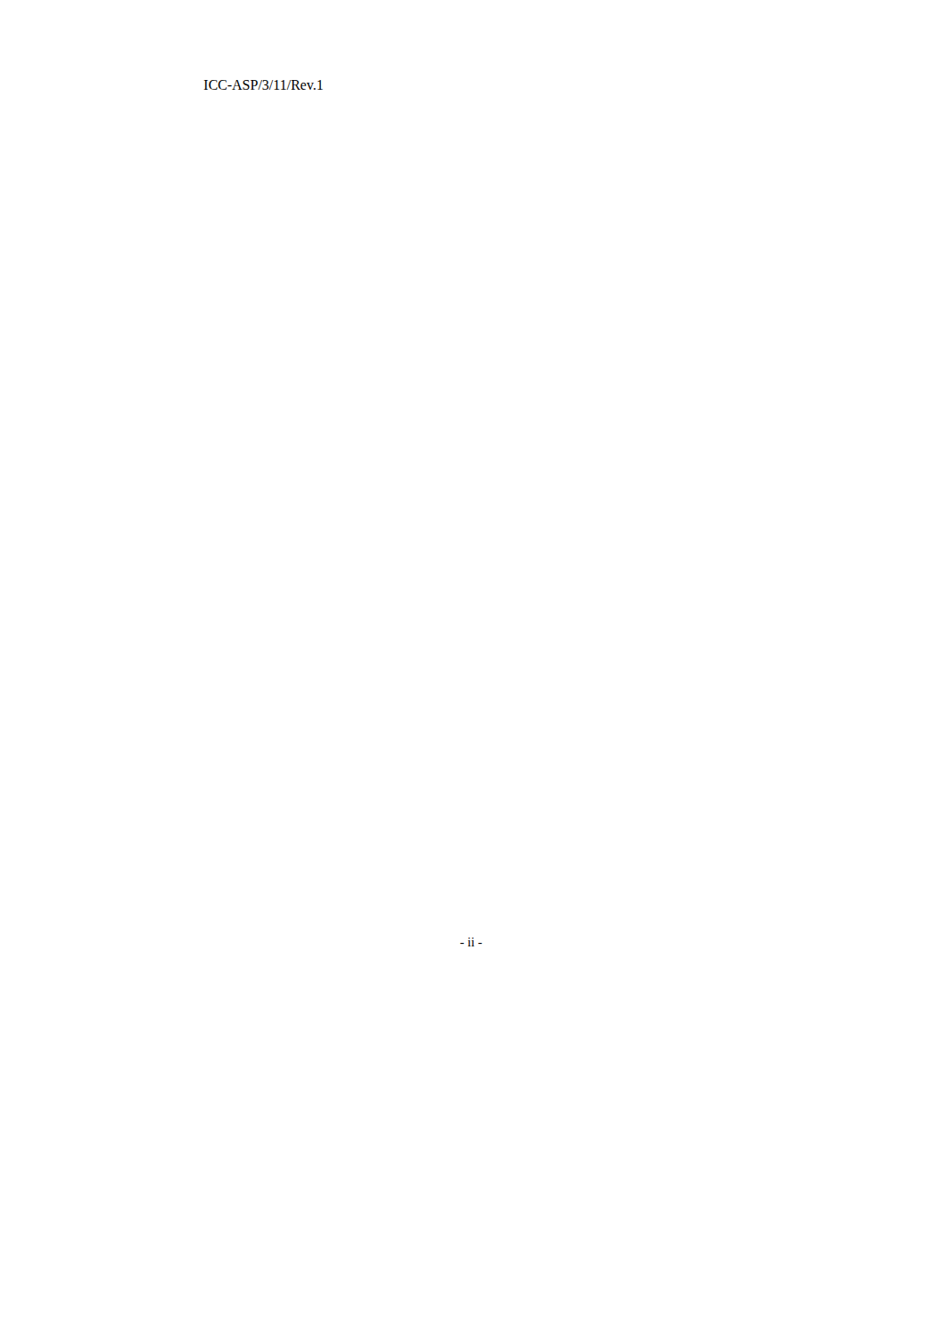ICC-ASP/3/11/Rev.1
- ii -